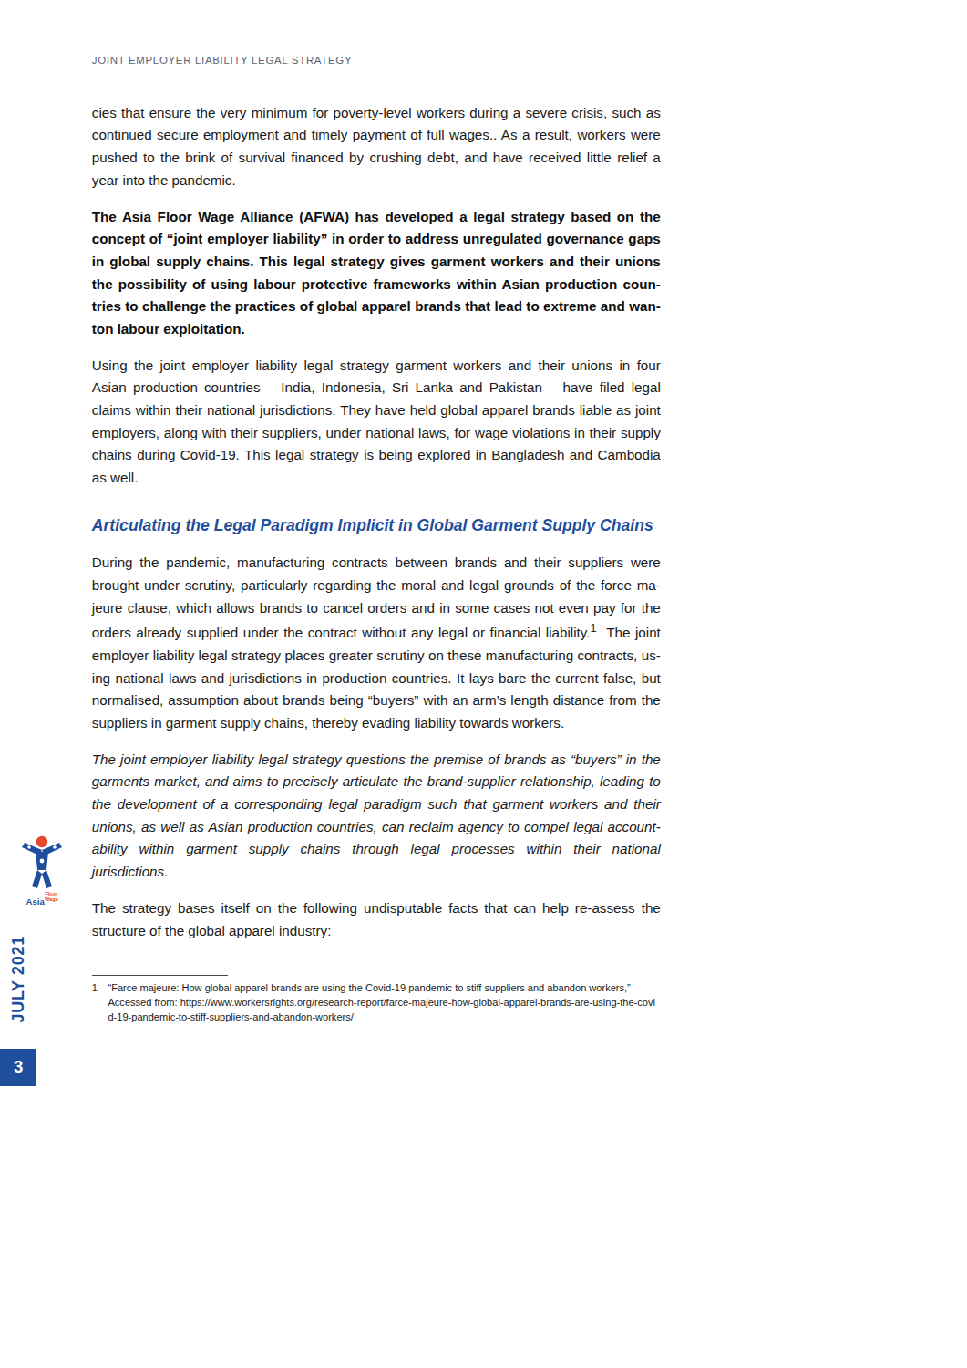Joint Employer Liability Legal Strategy
cies that ensure the very minimum for poverty-level workers during a severe crisis, such as continued secure employment and timely payment of full wages.. As a result, workers were pushed to the brink of survival financed by crushing debt, and have received little relief a year into the pandemic.
The Asia Floor Wage Alliance (AFWA) has developed a legal strategy based on the concept of “joint employer liability” in order to address unregulated governance gaps in global supply chains. This legal strategy gives garment workers and their unions the possibility of using labour protective frameworks within Asian production countries to challenge the practices of global apparel brands that lead to extreme and wanton labour exploitation.
Using the joint employer liability legal strategy garment workers and their unions in four Asian production countries – India, Indonesia, Sri Lanka and Pakistan – have filed legal claims within their national jurisdictions. They have held global apparel brands liable as joint employers, along with their suppliers, under national laws, for wage violations in their supply chains during Covid-19. This legal strategy is being explored in Bangladesh and Cambodia as well.
Articulating the Legal Paradigm Implicit in Global Garment Supply Chains
During the pandemic, manufacturing contracts between brands and their suppliers were brought under scrutiny, particularly regarding the moral and legal grounds of the force majeure clause, which allows brands to cancel orders and in some cases not even pay for the orders already supplied under the contract without any legal or financial liability.1 The joint employer liability legal strategy places greater scrutiny on these manufacturing contracts, using national laws and jurisdictions in production countries. It lays bare the current false, but normalised, assumption about brands being “buyers” with an arm’s length distance from the suppliers in garment supply chains, thereby evading liability towards workers.
The joint employer liability legal strategy questions the premise of brands as “buyers” in the garments market, and aims to precisely articulate the brand-supplier relationship, leading to the development of a corresponding legal paradigm such that garment workers and their unions, as well as Asian production countries, can reclaim agency to compel legal accountability within garment supply chains through legal processes within their national jurisdictions.
The strategy bases itself on the following undisputable facts that can help re-assess the structure of the global apparel industry:
1 “Farce majeure: How global apparel brands are using the Covid-19 pandemic to stiff suppliers and abandon workers,” Accessed from: https://www.workersrights.org/research-report/farce-majeure-how-global-apparel-brands-are-using-the-covid-19-pandemic-to-stiff-suppliers-and-abandon-workers/
AsiaFloor
Wage
JULY 2021
3